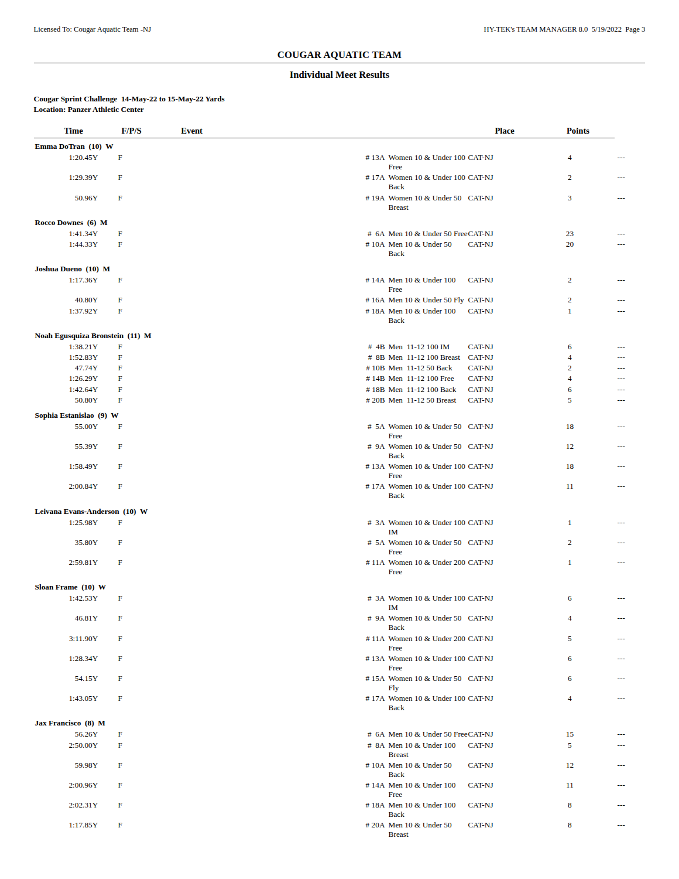Licensed To: Cougar Aquatic Team -NJ
HY-TEK's TEAM MANAGER 8.0 5/19/2022 Page 3
COUGAR AQUATIC TEAM
Individual Meet Results
Cougar Sprint Challenge 14-May-22 to 15-May-22 Yards
Location: Panzer Athletic Center
| Time | F/P/S | Event | | Place | Points |
| --- | --- | --- | --- | --- | --- |
| Emma DoTran (10) W |
| 1:20.45Y | F | # 13A | Women 10 & Under 100 Free | CAT-NJ | 4 | --- |
| 1:29.39Y | F | # 17A | Women 10 & Under 100 Back | CAT-NJ | 2 | --- |
| 50.96Y | F | # 19A | Women 10 & Under 50 Breast | CAT-NJ | 3 | --- |
| Rocco Downes (6) M |
| 1:41.34Y | F | # 6A | Men 10 & Under 50 Free | CAT-NJ | 23 | --- |
| 1:44.33Y | F | # 10A | Men 10 & Under 50 Back | CAT-NJ | 20 | --- |
| Joshua Dueno (10) M |
| 1:17.36Y | F | # 14A | Men 10 & Under 100 Free | CAT-NJ | 2 | --- |
| 40.80Y | F | # 16A | Men 10 & Under 50 Fly | CAT-NJ | 2 | --- |
| 1:37.92Y | F | # 18A | Men 10 & Under 100 Back | CAT-NJ | 1 | --- |
| Noah Egusquiza Bronstein (11) M |
| 1:38.21Y | F | # 4B | Men 11-12 100 IM | CAT-NJ | 6 | --- |
| 1:52.83Y | F | # 8B | Men 11-12 100 Breast | CAT-NJ | 4 | --- |
| 47.74Y | F | # 10B | Men 11-12 50 Back | CAT-NJ | 2 | --- |
| 1:26.29Y | F | # 14B | Men 11-12 100 Free | CAT-NJ | 4 | --- |
| 1:42.64Y | F | # 18B | Men 11-12 100 Back | CAT-NJ | 6 | --- |
| 50.80Y | F | # 20B | Men 11-12 50 Breast | CAT-NJ | 5 | --- |
| Sophia Estanislao (9) W |
| 55.00Y | F | # 5A | Women 10 & Under 50 Free | CAT-NJ | 18 | --- |
| 55.39Y | F | # 9A | Women 10 & Under 50 Back | CAT-NJ | 12 | --- |
| 1:58.49Y | F | # 13A | Women 10 & Under 100 Free | CAT-NJ | 18 | --- |
| 2:00.84Y | F | # 17A | Women 10 & Under 100 Back | CAT-NJ | 11 | --- |
| Leivana Evans-Anderson (10) W |
| 1:25.98Y | F | # 3A | Women 10 & Under 100 IM | CAT-NJ | 1 | --- |
| 35.80Y | F | # 5A | Women 10 & Under 50 Free | CAT-NJ | 2 | --- |
| 2:59.81Y | F | # 11A | Women 10 & Under 200 Free | CAT-NJ | 1 | --- |
| Sloan Frame (10) W |
| 1:42.53Y | F | # 3A | Women 10 & Under 100 IM | CAT-NJ | 6 | --- |
| 46.81Y | F | # 9A | Women 10 & Under 50 Back | CAT-NJ | 4 | --- |
| 3:11.90Y | F | # 11A | Women 10 & Under 200 Free | CAT-NJ | 5 | --- |
| 1:28.34Y | F | # 13A | Women 10 & Under 100 Free | CAT-NJ | 6 | --- |
| 54.15Y | F | # 15A | Women 10 & Under 50 Fly | CAT-NJ | 6 | --- |
| 1:43.05Y | F | # 17A | Women 10 & Under 100 Back | CAT-NJ | 4 | --- |
| Jax Francisco (8) M |
| 56.26Y | F | # 6A | Men 10 & Under 50 Free | CAT-NJ | 15 | --- |
| 2:50.00Y | F | # 8A | Men 10 & Under 100 Breast | CAT-NJ | 5 | --- |
| 59.98Y | F | # 10A | Men 10 & Under 50 Back | CAT-NJ | 12 | --- |
| 2:00.96Y | F | # 14A | Men 10 & Under 100 Free | CAT-NJ | 11 | --- |
| 2:02.31Y | F | # 18A | Men 10 & Under 100 Back | CAT-NJ | 8 | --- |
| 1:17.85Y | F | # 20A | Men 10 & Under 50 Breast | CAT-NJ | 8 | --- |